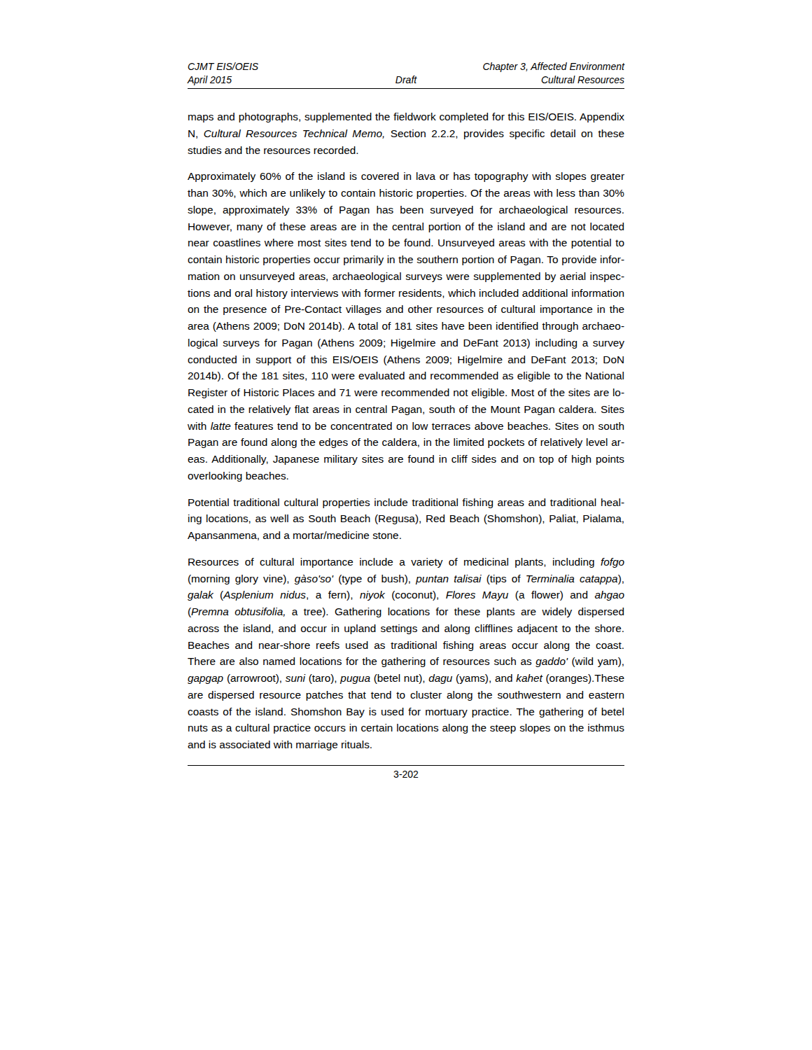CJMT EIS/OEIS
Chapter 3, Affected Environment
April 2015
Draft
Cultural Resources
maps and photographs, supplemented the fieldwork completed for this EIS/OEIS. Appendix N, Cultural Resources Technical Memo, Section 2.2.2, provides specific detail on these studies and the resources recorded.
Approximately 60% of the island is covered in lava or has topography with slopes greater than 30%, which are unlikely to contain historic properties. Of the areas with less than 30% slope, approximately 33% of Pagan has been surveyed for archaeological resources. However, many of these areas are in the central portion of the island and are not located near coastlines where most sites tend to be found. Unsurveyed areas with the potential to contain historic properties occur primarily in the southern portion of Pagan. To provide information on unsurveyed areas, archaeological surveys were supplemented by aerial inspections and oral history interviews with former residents, which included additional information on the presence of Pre-Contact villages and other resources of cultural importance in the area (Athens 2009; DoN 2014b). A total of 181 sites have been identified through archaeological surveys for Pagan (Athens 2009; Higelmire and DeFant 2013) including a survey conducted in support of this EIS/OEIS (Athens 2009; Higelmire and DeFant 2013; DoN 2014b). Of the 181 sites, 110 were evaluated and recommended as eligible to the National Register of Historic Places and 71 were recommended not eligible. Most of the sites are located in the relatively flat areas in central Pagan, south of the Mount Pagan caldera. Sites with latte features tend to be concentrated on low terraces above beaches. Sites on south Pagan are found along the edges of the caldera, in the limited pockets of relatively level areas. Additionally, Japanese military sites are found in cliff sides and on top of high points overlooking beaches.
Potential traditional cultural properties include traditional fishing areas and traditional healing locations, as well as South Beach (Regusa), Red Beach (Shomshon), Paliat, Pialama, Apansanmena, and a mortar/medicine stone.
Resources of cultural importance include a variety of medicinal plants, including fofgo (morning glory vine), gàso'so' (type of bush), puntan talisai (tips of Terminalia catappa), galak (Asplenium nidus, a fern), niyok (coconut), Flores Mayu (a flower) and ahgao (Premna obtusifolia, a tree). Gathering locations for these plants are widely dispersed across the island, and occur in upland settings and along clifflines adjacent to the shore. Beaches and near-shore reefs used as traditional fishing areas occur along the coast. There are also named locations for the gathering of resources such as gaddo' (wild yam), gapgap (arrowroot), suni (taro), pugua (betel nut), dagu (yams), and kahet (oranges).These are dispersed resource patches that tend to cluster along the southwestern and eastern coasts of the island. Shomshon Bay is used for mortuary practice. The gathering of betel nuts as a cultural practice occurs in certain locations along the steep slopes on the isthmus and is associated with marriage rituals.
3-202